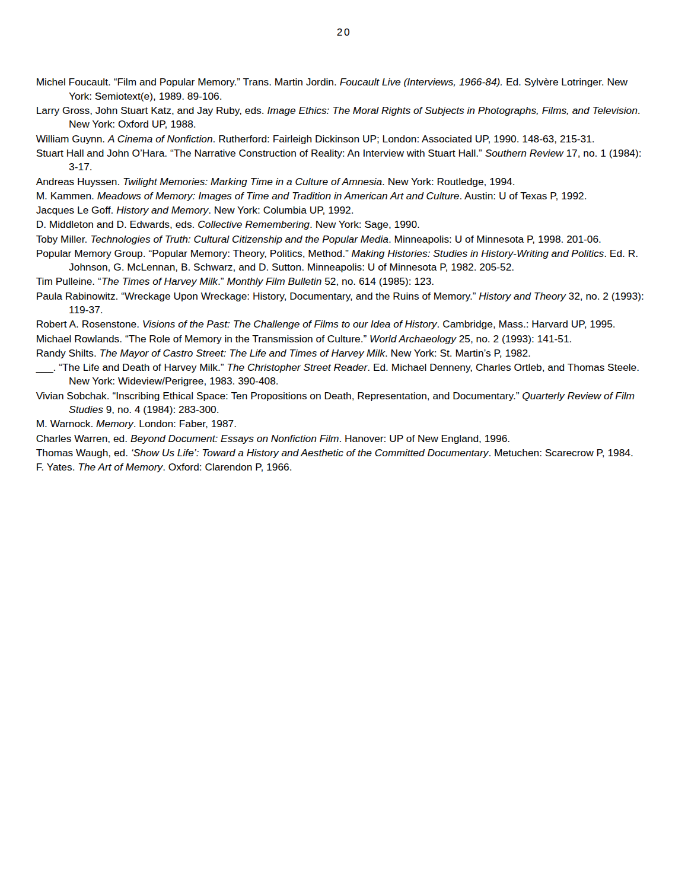20
Michel Foucault. “Film and Popular Memory.” Trans. Martin Jordin. Foucault Live (Interviews, 1966-84). Ed. Sylvère Lotringer. New York: Semiotext(e), 1989. 89-106.
Larry Gross, John Stuart Katz, and Jay Ruby, eds. Image Ethics: The Moral Rights of Subjects in Photographs, Films, and Television. New York: Oxford UP, 1988.
William Guynn. A Cinema of Nonfiction. Rutherford: Fairleigh Dickinson UP; London: Associated UP, 1990. 148-63, 215-31.
Stuart Hall and John O’Hara. “The Narrative Construction of Reality: An Interview with Stuart Hall.” Southern Review 17, no. 1 (1984): 3-17.
Andreas Huyssen. Twilight Memories: Marking Time in a Culture of Amnesia. New York: Routledge, 1994.
M. Kammen. Meadows of Memory: Images of Time and Tradition in American Art and Culture. Austin: U of Texas P, 1992.
Jacques Le Goff. History and Memory. New York: Columbia UP, 1992.
D. Middleton and D. Edwards, eds. Collective Remembering. New York: Sage, 1990.
Toby Miller. Technologies of Truth: Cultural Citizenship and the Popular Media. Minneapolis: U of Minnesota P, 1998. 201-06.
Popular Memory Group. “Popular Memory: Theory, Politics, Method.” Making Histories: Studies in History-Writing and Politics. Ed. R. Johnson, G. McLennan, B. Schwarz, and D. Sutton. Minneapolis: U of Minnesota P, 1982. 205-52.
Tim Pulleine. “The Times of Harvey Milk.” Monthly Film Bulletin 52, no. 614 (1985): 123.
Paula Rabinowitz. “Wreckage Upon Wreckage: History, Documentary, and the Ruins of Memory.” History and Theory 32, no. 2 (1993): 119-37.
Robert A. Rosenstone. Visions of the Past: The Challenge of Films to our Idea of History. Cambridge, Mass.: Harvard UP, 1995.
Michael Rowlands. “The Role of Memory in the Transmission of Culture.” World Archaeology 25, no. 2 (1993): 141-51.
Randy Shilts. The Mayor of Castro Street: The Life and Times of Harvey Milk. New York: St. Martin’s P, 1982.
___. “The Life and Death of Harvey Milk.” The Christopher Street Reader. Ed. Michael Denneny, Charles Ortleb, and Thomas Steele. New York: Wideview/Perigree, 1983. 390-408.
Vivian Sobchak. “Inscribing Ethical Space: Ten Propositions on Death, Representation, and Documentary.” Quarterly Review of Film Studies 9, no. 4 (1984): 283-300.
M. Warnock. Memory. London: Faber, 1987.
Charles Warren, ed. Beyond Document: Essays on Nonfiction Film. Hanover: UP of New England, 1996.
Thomas Waugh, ed. ‘Show Us Life’: Toward a History and Aesthetic of the Committed Documentary. Metuchen: Scarecrow P, 1984.
F. Yates. The Art of Memory. Oxford: Clarendon P, 1966.